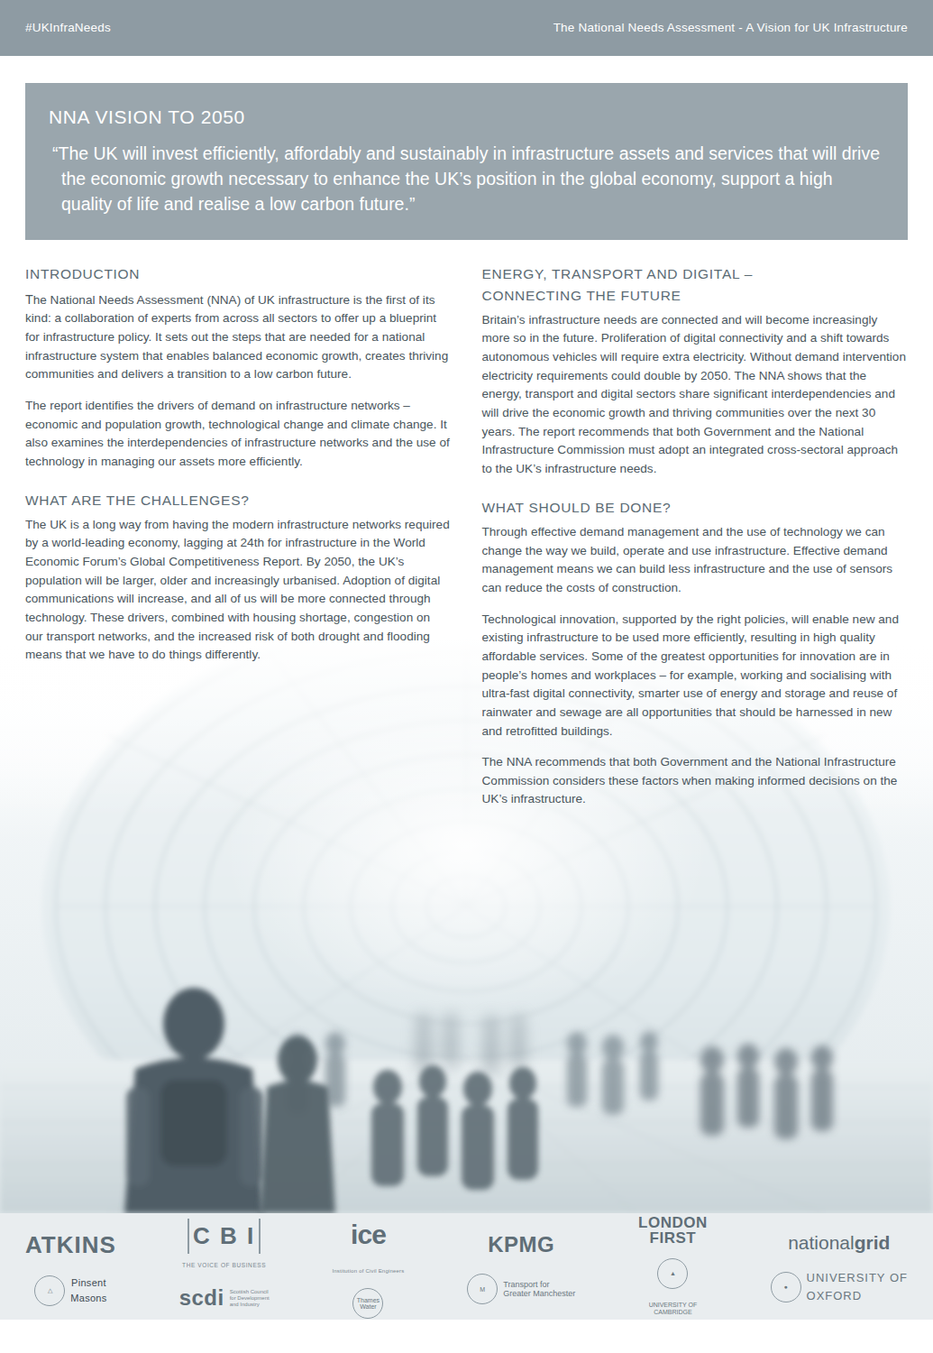#UKInfraNeeds The National Needs Assessment - A Vision for UK Infrastructure
NNA VISION TO 2050
“The UK will invest efficiently, affordably and sustainably in infrastructure assets and services that will drive the economic growth necessary to enhance the UK’s position in the global economy, support a high quality of life and realise a low carbon future.”
Introduction
The National Needs Assessment (NNA) of UK infrastructure is the first of its kind: a collaboration of experts from across all sectors to offer up a blueprint for infrastructure policy. It sets out the steps that are needed for a national infrastructure system that enables balanced economic growth, creates thriving communities and delivers a transition to a low carbon future.
The report identifies the drivers of demand on infrastructure networks – economic and population growth, technological change and climate change. It also examines the interdependencies of infrastructure networks and the use of technology in managing our assets more efficiently.
What are the challenges?
The UK is a long way from having the modern infrastructure networks required by a world-leading economy, lagging at 24th for infrastructure in the World Economic Forum’s Global Competitiveness Report. By 2050, the UK’s population will be larger, older and increasingly urbanised. Adoption of digital communications will increase, and all of us will be more connected through technology. These drivers, combined with housing shortage, congestion on our transport networks, and the increased risk of both drought and flooding means that we have to do things differently.
Energy, transport and digital –
connecting the future
Britain’s infrastructure needs are connected and will become increasingly more so in the future. Proliferation of digital connectivity and a shift towards autonomous vehicles will require extra electricity. Without demand intervention electricity requirements could double by 2050. The NNA shows that the energy, transport and digital sectors share significant interdependencies and will drive the economic growth and thriving communities over the next 30 years. The report recommends that both Government and the National Infrastructure Commission must adopt an integrated cross-sectoral approach to the UK’s infrastructure needs.
What should be done?
Through effective demand management and the use of technology we can change the way we build, operate and use infrastructure. Effective demand management means we can build less infrastructure and the use of sensors can reduce the costs of construction.
Technological innovation, supported by the right policies, will enable new and existing infrastructure to be used more efficiently, resulting in high quality affordable services. Some of the greatest opportunities for innovation are in people’s homes and workplaces – for example, working and socialising with ultra-fast digital connectivity, smarter use of energy and storage and reuse of rainwater and sewage are all opportunities that should be harnessed in new and retrofitted buildings.
The NNA recommends that both Government and the National Infrastructure Commission considers these factors when making informed decisions on the UK’s infrastructure.
ATKINS
△
Pinsent
Masons
C B I
THE VOICE OF BUSINESS
scdi
Scottish Council
for Development
and Industry
ice
Institution of Civil Engineers
Thames
Water
KPMG
M
Transport for
Greater Manchester
LONDON
FIRST
▲
UNIVERSITY OF
CAMBRIDGE
nationalgrid
●
UNIVERSITY OF
OXFORD